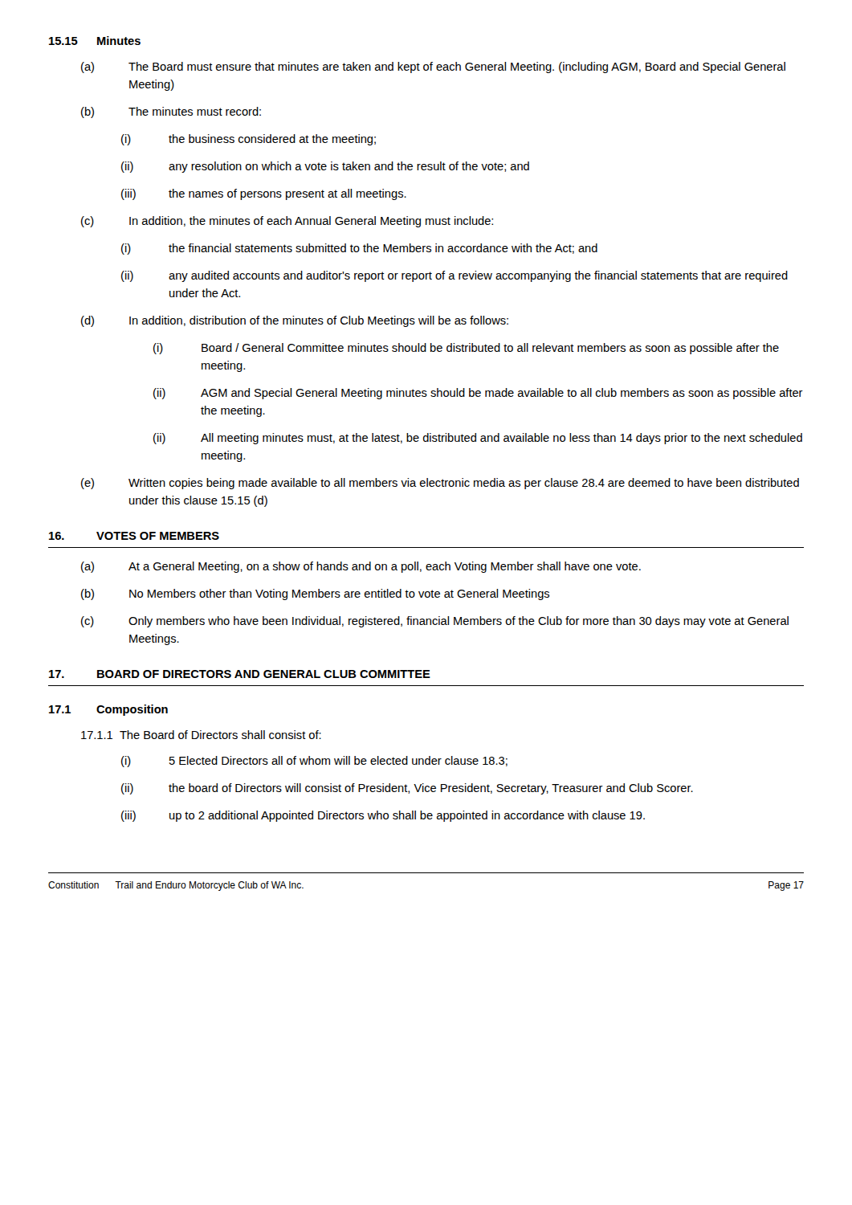15.15 Minutes
(a)
The Board must ensure that minutes are taken and kept of each General Meeting. (including AGM, Board and Special General Meeting)
(b)
The minutes must record:
(i)
the business considered at the meeting;
(ii)
any resolution on which a vote is taken and the result of the vote; and
(iii)
the names of persons present at all meetings.
(c)
In addition, the minutes of each Annual General Meeting must include:
(i)
the financial statements submitted to the Members in accordance with the Act; and
(ii)
any audited accounts and auditor's report or report of a review accompanying the financial statements that are required under the Act.
(d)
In addition, distribution of the minutes of Club Meetings will be as follows:
(i)
Board / General Committee minutes should be distributed to all relevant members as soon as possible after the meeting.
(ii)
AGM and Special General Meeting minutes should be made available to all club members as soon as possible after the meeting.
(ii)
All meeting minutes must, at the latest, be distributed and available no less than 14 days prior to the next scheduled meeting.
(e)
Written copies being made available to all members via electronic media as per clause 28.4 are deemed to have been distributed under this clause 15.15 (d)
16. VOTES OF MEMBERS
(a)
At a General Meeting, on a show of hands and on a poll, each Voting Member shall have one vote.
(b)
No Members other than Voting Members are entitled to vote at General Meetings
(c)
Only members who have been Individual, registered, financial Members of the Club for more than 30 days may vote at General Meetings.
17. BOARD OF DIRECTORS AND GENERAL CLUB COMMITTEE
17.1 Composition
17.1.1 The Board of Directors shall consist of:
(i)
5 Elected Directors all of whom will be elected under clause 18.3;
(ii)
the board of Directors will consist of President, Vice President, Secretary, Treasurer and Club Scorer.
(iii)
up to 2 additional Appointed Directors who shall be appointed in accordance with clause 19.
Constitution
Trail and Enduro Motorcycle Club of WA Inc.
Page 17